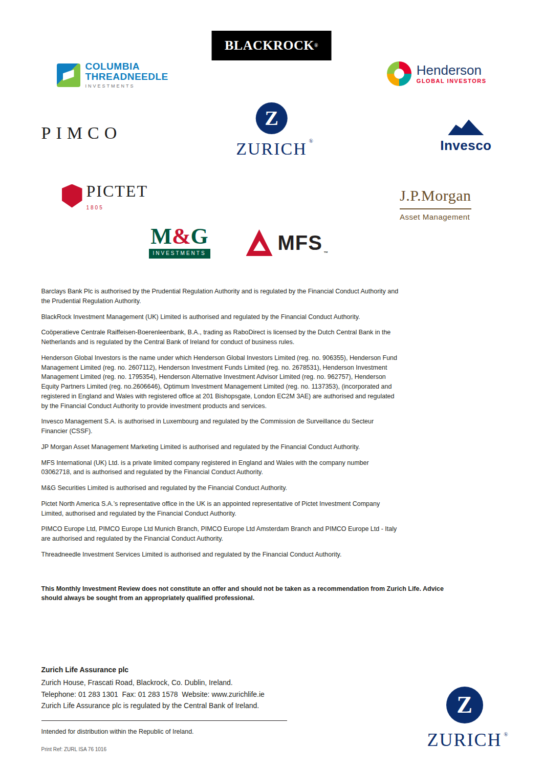BLACKROCK®
COLUMBIA
THREADNEEDLE
INVESTMENTS
Henderson
GLOBAL INVESTORS
PIMCO
Z ZURICH®
Invesco
PICTET
1805
J.P.Morgan Asset Management
M&G INVESTMENTS
MFS™
Barclays Bank Plc is authorised by the Prudential Regulation Authority and is regulated by the Financial Conduct Authority and the Prudential Regulation Authority.
BlackRock Investment Management (UK) Limited is authorised and regulated by the Financial Conduct Authority.
Coöperatieve Centrale Raiffeisen-Boerenleenbank, B.A., trading as RaboDirect is licensed by the Dutch Central Bank in the Netherlands and is regulated by the Central Bank of Ireland for conduct of business rules.
Henderson Global Investors is the name under which Henderson Global Investors Limited (reg. no. 906355), Henderson Fund Management Limited (reg. no. 2607112), Henderson Investment Funds Limited (reg. no. 2678531), Henderson Investment Management Limited (reg. no. 1795354), Henderson Alternative Investment Advisor Limited (reg. no. 962757), Henderson Equity Partners Limited (reg. no.2606646), Optimum Investment Management Limited (reg. no. 1137353), (incorporated and registered in England and Wales with registered office at 201 Bishopsgate, London EC2M 3AE) are authorised and regulated by the Financial Conduct Authority to provide investment products and services.
Invesco Management S.A. is authorised in Luxembourg and regulated by the Commission de Surveillance du Secteur Financier (CSSF).
JP Morgan Asset Management Marketing Limited is authorised and regulated by the Financial Conduct Authority.
MFS International (UK) Ltd. is a private limited company registered in England and Wales with the company number 03062718, and is authorised and regulated by the Financial Conduct Authority.
M&G Securities Limited is authorised and regulated by the Financial Conduct Authority.
Pictet North America S.A.’s representative office in the UK is an appointed representative of Pictet Investment Company Limited, authorised and regulated by the Financial Conduct Authority.
PIMCO Europe Ltd, PIMCO Europe Ltd Munich Branch, PIMCO Europe Ltd Amsterdam Branch and PIMCO Europe Ltd - Italy are authorised and regulated by the Financial Conduct Authority.
Threadneedle Investment Services Limited is authorised and regulated by the Financial Conduct Authority.
This Monthly Investment Review does not constitute an offer and should not be taken as a recommendation from Zurich Life. Advice should always be sought from an appropriately qualified professional.
Zurich Life Assurance plc
Zurich House, Frascati Road, Blackrock, Co. Dublin, Ireland.
Telephone: 01 283 1301 Fax: 01 283 1578 Website: www.zurichlife.ie
Zurich Life Assurance plc is regulated by the Central Bank of Ireland.
Intended for distribution within the Republic of Ireland.
Print Ref: ZURL ISA 76 1016
Z ZURICH®